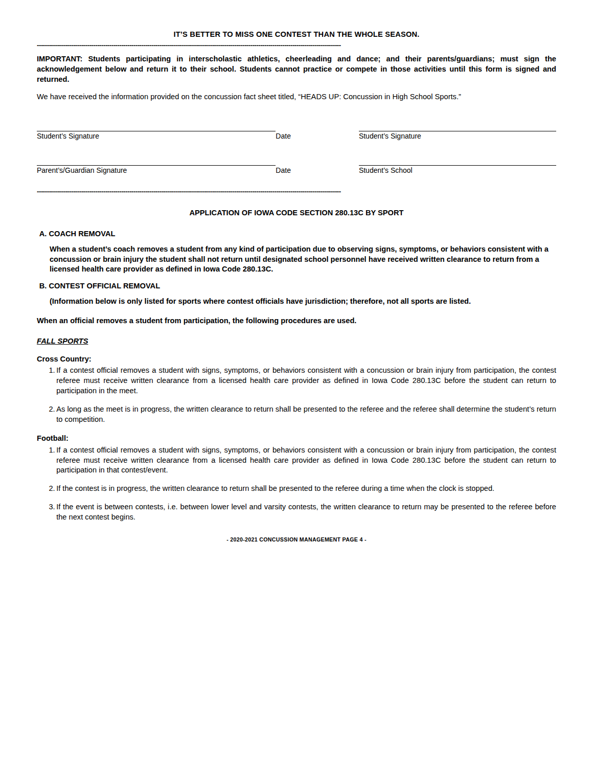IT’S BETTER TO MISS ONE CONTEST THAN THE WHOLE SEASON.
-------------------------------------------------------------------------------------------------------------------------------------------------------
IMPORTANT: Students participating in interscholastic athletics, cheerleading and dance; and their parents/guardians; must sign the acknowledgement below and return it to their school. Students cannot practice or compete in those activities until this form is signed and returned.
We have received the information provided on the concussion fact sheet titled, “HEADS UP: Concussion in High School Sports.”
| Student’s Signature | Date | | Student’s Signature |
| Parent’s/Guardian Signature | Date | | Student’s School |
-------------------------------------------------------------------------------------------------------------------------------------------------------
APPLICATION OF IOWA CODE SECTION 280.13C BY SPORT
COACH REMOVAL When a student’s coach removes a student from any kind of participation due to observing signs, symptoms, or behaviors consistent with a concussion or brain injury the student shall not return until designated school personnel have received written clearance to return from a licensed health care provider as defined in Iowa Code 280.13C.
CONTEST OFFICIAL REMOVAL (Information below is only listed for sports where contest officials have jurisdiction; therefore, not all sports are listed.
When an official removes a student from participation, the following procedures are used.
FALL SPORTS
Cross Country:
1.
If a contest official removes a student with signs, symptoms, or behaviors consistent with a concussion or brain injury from participation, the contest referee must receive written clearance from a licensed health care provider as defined in Iowa Code 280.13C before the student can return to participation in the meet.
2.
As long as the meet is in progress, the written clearance to return shall be presented to the referee and the referee shall determine the student’s return to competition.
Football:
1.
If a contest official removes a student with signs, symptoms, or behaviors consistent with a concussion or brain injury from participation, the contest referee must receive written clearance from a licensed health care provider as defined in Iowa Code 280.13C before the student can return to participation in that contest/event.
2.
If the contest is in progress, the written clearance to return shall be presented to the referee during a time when the clock is stopped.
3.
If the event is between contests, i.e. between lower level and varsity contests, the written clearance to return may be presented to the referee before the next contest begins.
- 2020-2021 CONCUSSION MANAGEMENT PAGE 4 -